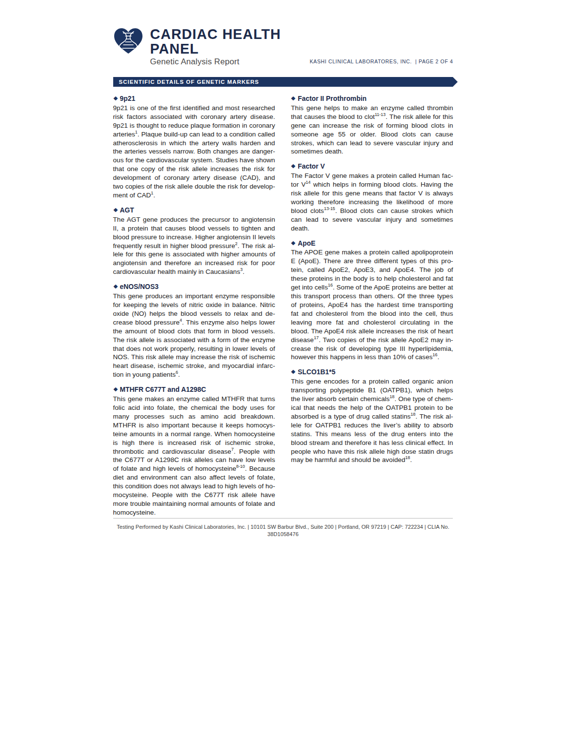CARDIAC HEALTH PANEL
Genetic Analysis Report
KASHI CLINICAL LABORATORES, INC. | PAGE 2 OF 4
SCIENTIFIC DETAILS OF GENETIC MARKERS
9p21
9p21 is one of the first identified and most researched risk factors associated with coronary artery disease. 9p21 is thought to reduce plaque formation in coronary arteries1. Plaque build-up can lead to a condition called atherosclerosis in which the artery walls harden and the arteries vessels narrow. Both changes are dangerous for the cardiovascular system. Studies have shown that one copy of the risk allele increases the risk for development of coronary artery disease (CAD), and two copies of the risk allele double the risk for development of CAD1.
AGT
The AGT gene produces the precursor to angiotensin II, a protein that causes blood vessels to tighten and blood pressure to increase. Higher angiotensin II levels frequently result in higher blood pressure2. The risk allele for this gene is associated with higher amounts of angiotensin and therefore an increased risk for poor cardiovascular health mainly in Caucasians3.
eNOS/NOS3
This gene produces an important enzyme responsible for keeping the levels of nitric oxide in balance. Nitric oxide (NO) helps the blood vessels to relax and decrease blood pressure4. This enzyme also helps lower the amount of blood clots that form in blood vessels. The risk allele is associated with a form of the enzyme that does not work properly, resulting in lower levels of NOS. This risk allele may increase the risk of ischemic heart disease, ischemic stroke, and myocardial infarction in young patients6.
MTHFR C677T and A1298C
This gene makes an enzyme called MTHFR that turns folic acid into folate, the chemical the body uses for many processes such as amino acid breakdown. MTHFR is also important because it keeps homocysteine amounts in a normal range. When homocysteine is high there is increased risk of ischemic stroke, thrombotic and cardiovascular disease7. People with the C677T or A1298C risk alleles can have low levels of folate and high levels of homocysteine8-10. Because diet and environment can also affect levels of folate, this condition does not always lead to high levels of homocysteine. People with the C677T risk allele have more trouble maintaining normal amounts of folate and homocysteine.
Factor II Prothrombin
This gene helps to make an enzyme called thrombin that causes the blood to clot11-13. The risk allele for this gene can increase the risk of forming blood clots in someone age 55 or older. Blood clots can cause strokes, which can lead to severe vascular injury and sometimes death.
Factor V
The Factor V gene makes a protein called Human factor V14 which helps in forming blood clots. Having the risk allele for this gene means that factor V is always working therefore increasing the likelihood of more blood clots13-15. Blood clots can cause strokes which can lead to severe vascular injury and sometimes death.
ApoE
The APOE gene makes a protein called apolipoprotein E (ApoE). There are three different types of this protein, called ApoE2, ApoE3, and ApoE4. The job of these proteins in the body is to help cholesterol and fat get into cells16. Some of the ApoE proteins are better at this transport process than others. Of the three types of proteins, ApoE4 has the hardest time transporting fat and cholesterol from the blood into the cell, thus leaving more fat and cholesterol circulating in the blood. The ApoE4 risk allele increases the risk of heart disease17. Two copies of the risk allele ApoE2 may increase the risk of developing type III hyperlipidemia, however this happens in less than 10% of cases16.
SLCO1B1*5
This gene encodes for a protein called organic anion transporting polypeptide B1 (OATPB1), which helps the liver absorb certain chemicals18. One type of chemical that needs the help of the OATPB1 protein to be absorbed is a type of drug called statins18. The risk allele for OATPB1 reduces the liver’s ability to absorb statins. This means less of the drug enters into the blood stream and therefore it has less clinical effect. In people who have this risk allele high dose statin drugs may be harmful and should be avoided18.
Testing Performed by Kashi Clinical Laboratories, Inc. | 10101 SW Barbur Blvd., Suite 200 | Portland, OR 97219 | CAP: 722234 | CLIA No. 38D1058476